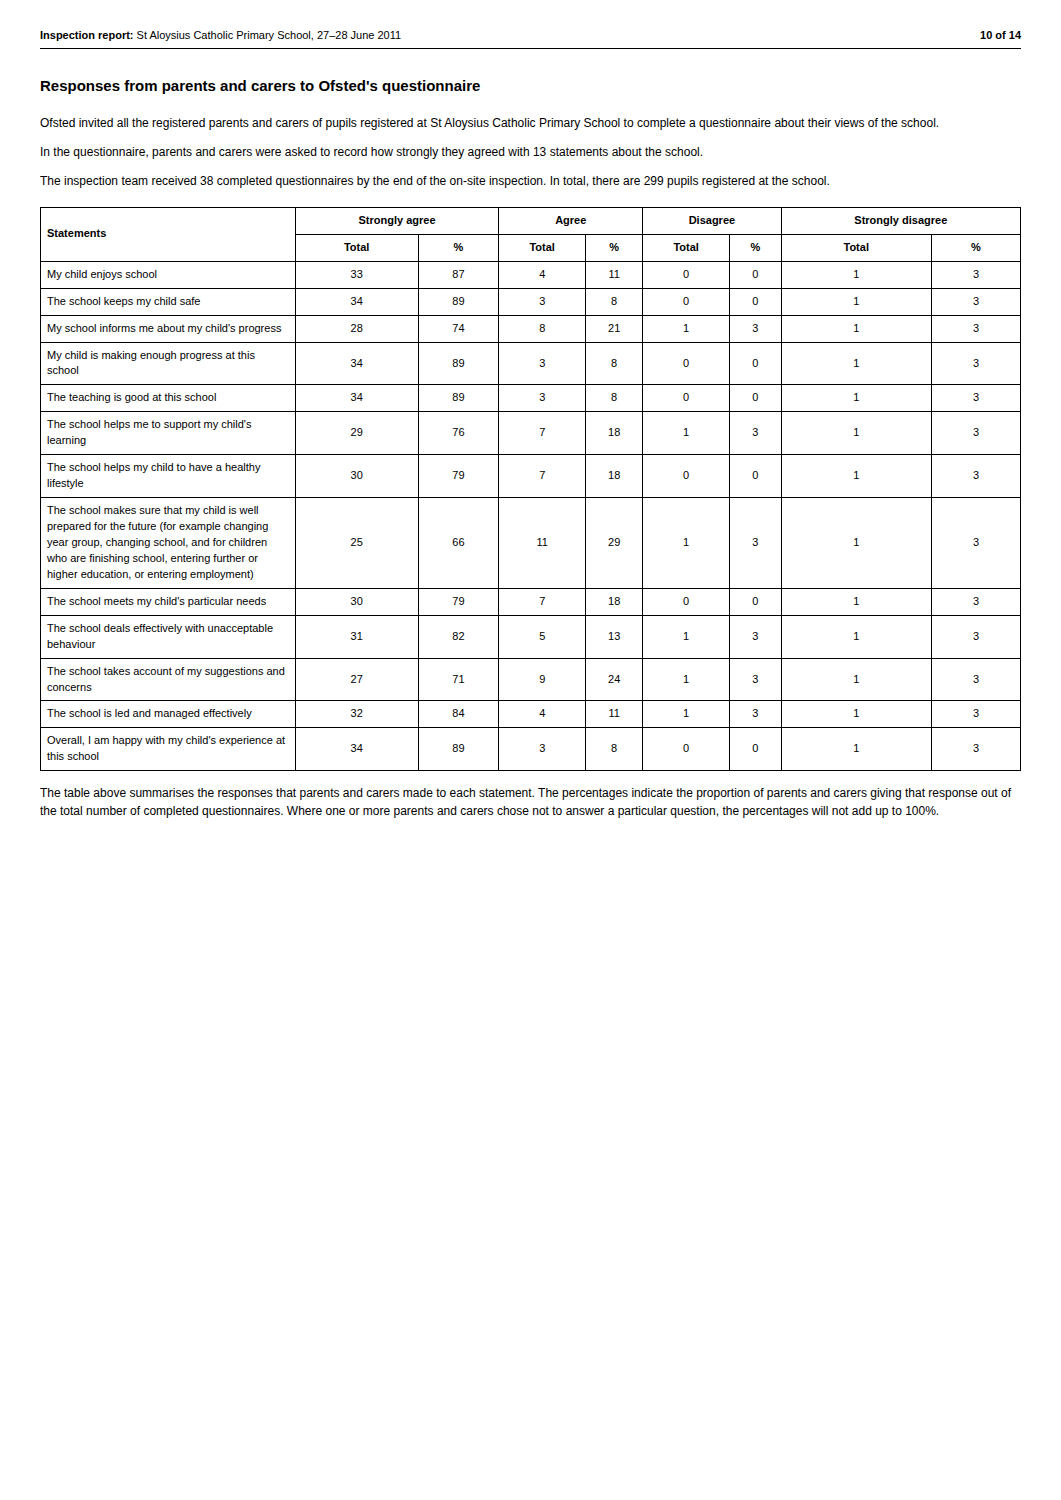Inspection report: St Aloysius Catholic Primary School, 27–28 June 2011
10 of 14
Responses from parents and carers to Ofsted's questionnaire
Ofsted invited all the registered parents and carers of pupils registered at St Aloysius Catholic Primary School to complete a questionnaire about their views of the school.
In the questionnaire, parents and carers were asked to record how strongly they agreed with 13 statements about the school.
The inspection team received 38 completed questionnaires by the end of the on-site inspection. In total, there are 299 pupils registered at the school.
Responses from parents and carers to Ofsted's questionnaire
| Statements | Strongly agree | Agree | Disagree | Strongly disagree |
| --- | --- | --- | --- | --- |
| Total | % | Total | % | Total | % | Total | % |
| My child enjoys school | 33 | 87 | 4 | 11 | 0 | 0 | 1 | 3 |
| The school keeps my child safe | 34 | 89 | 3 | 8 | 0 | 0 | 1 | 3 |
| My school informs me about my child's progress | 28 | 74 | 8 | 21 | 1 | 3 | 1 | 3 |
| My child is making enough progress at this school | 34 | 89 | 3 | 8 | 0 | 0 | 1 | 3 |
| The teaching is good at this school | 34 | 89 | 3 | 8 | 0 | 0 | 1 | 3 |
| The school helps me to support my child's learning | 29 | 76 | 7 | 18 | 1 | 3 | 1 | 3 |
| The school helps my child to have a healthy lifestyle | 30 | 79 | 7 | 18 | 0 | 0 | 1 | 3 |
| The school makes sure that my child is well prepared for the future (for example changing year group, changing school, and for children who are finishing school, entering further or higher education, or entering employment) | 25 | 66 | 11 | 29 | 1 | 3 | 1 | 3 |
| The school meets my child's particular needs | 30 | 79 | 7 | 18 | 0 | 0 | 1 | 3 |
| The school deals effectively with unacceptable behaviour | 31 | 82 | 5 | 13 | 1 | 3 | 1 | 3 |
| The school takes account of my suggestions and concerns | 27 | 71 | 9 | 24 | 1 | 3 | 1 | 3 |
| The school is led and managed effectively | 32 | 84 | 4 | 11 | 1 | 3 | 1 | 3 |
| Overall, I am happy with my child's experience at this school | 34 | 89 | 3 | 8 | 0 | 0 | 1 | 3 |
The table above summarises the responses that parents and carers made to each statement. The percentages indicate the proportion of parents and carers giving that response out of the total number of completed questionnaires. Where one or more parents and carers chose not to answer a particular question, the percentages will not add up to 100%.